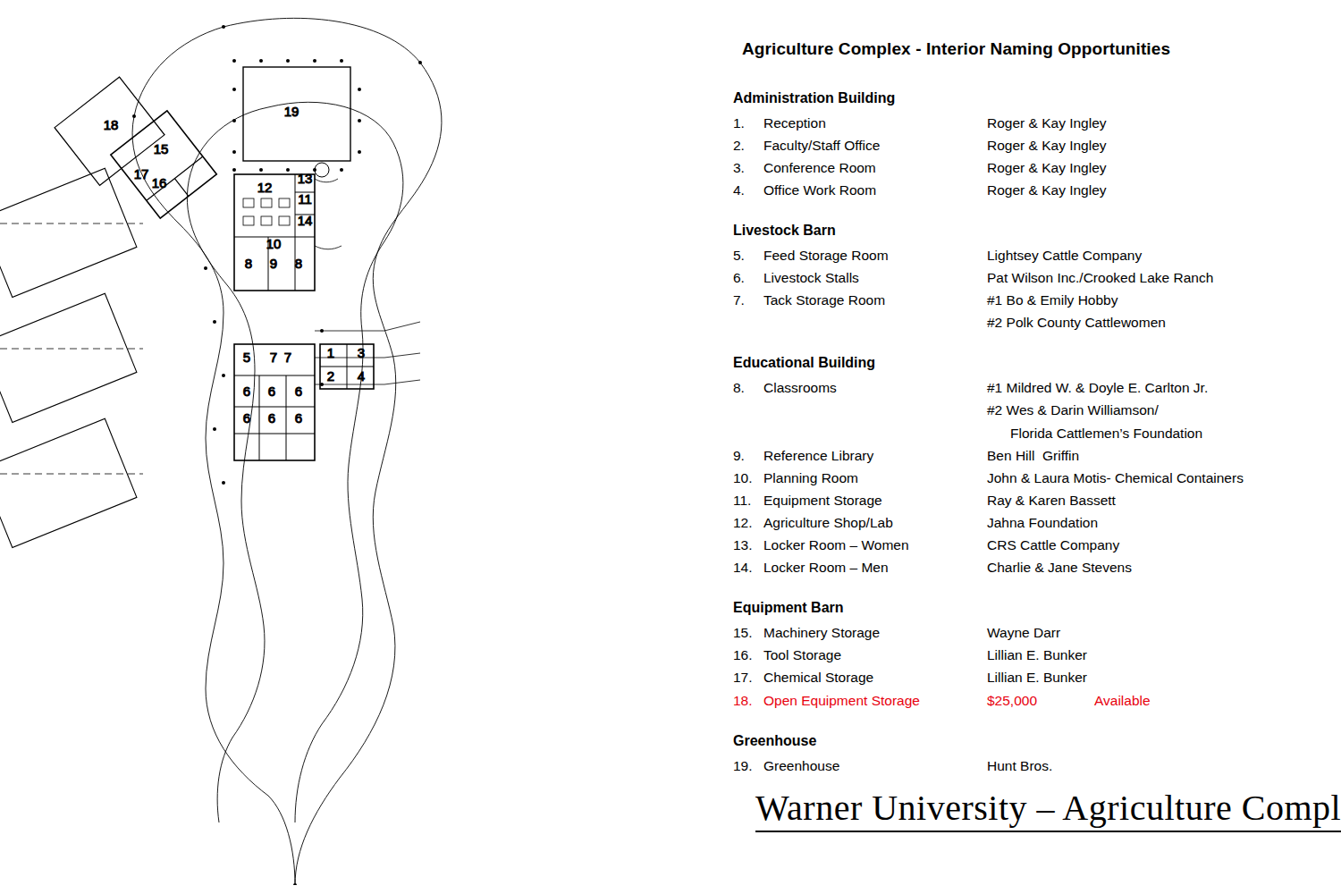19 18 15 17 16 12 13 11 14 10 8 9 8 5 7 7 6 6 6 6 6 6 1 3 2 4
Agriculture Complex - Interior Naming Opportunities
Administration Building
| 1. | Reception | Roger & Kay Ingley |
| 2. | Faculty/Staff Office | Roger & Kay Ingley |
| 3. | Conference Room | Roger & Kay Ingley |
| 4. | Office Work Room | Roger & Kay Ingley |
Livestock Barn
| 5. | Feed Storage Room | Lightsey Cattle Company |
| 6. | Livestock Stalls | Pat Wilson Inc./Crooked Lake Ranch |
| 7. | Tack Storage Room | #1 Bo & Emily Hobby |
| | | #2 Polk County Cattlewomen |
Educational Building
| 8. | Classrooms | #1 Mildred W. & Doyle E. Carlton Jr. |
| | | #2 Wes & Darin Williamson/ |
| | | Florida Cattlemen’s Foundation |
| 9. | Reference Library | Ben Hill Griffin |
| 10. | Planning Room | John & Laura Motis- Chemical Containers |
| 11. | Equipment Storage | Ray & Karen Bassett |
| 12. | Agriculture Shop/Lab | Jahna Foundation |
| 13. | Locker Room – Women | CRS Cattle Company |
| 14. | Locker Room – Men | Charlie & Jane Stevens |
Equipment Barn
| 15. | Machinery Storage | Wayne Darr |
| 16. | Tool Storage | Lillian E. Bunker |
| 17. | Chemical Storage | Lillian E. Bunker |
| 18. | Open Equipment Storage | $25,000 | Available |
Greenhouse
| 19. | Greenhouse | Hunt Bros. |
Warner University – Agriculture Complex